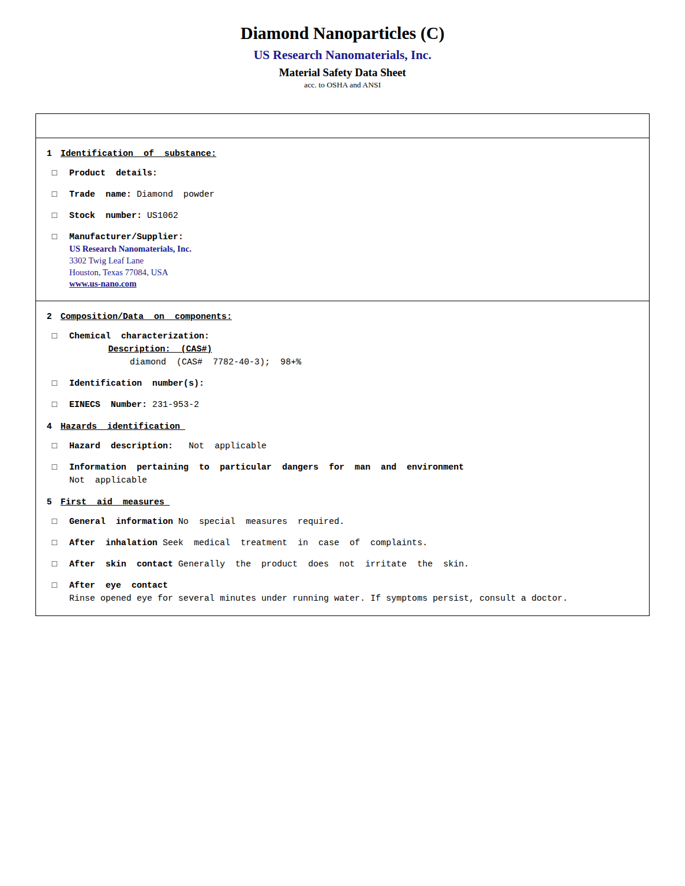Diamond Nanoparticles (C)
US Research Nanomaterials, Inc.
Material Safety Data Sheet
acc. to OSHA and ANSI
1 Identification of substance:
Product details:
Trade name: Diamond powder
Stock number: US1062
Manufacturer/Supplier:
US Research Nanomaterials, Inc.
3302 Twig Leaf Lane
Houston, Texas 77084, USA
www.us-nano.com
2 Composition/Data on components:
Chemical characterization:
Description: (CAS#)
diamond (CAS# 7782-40-3); 98+%
Identification number(s):
EINECS Number: 231-953-2
4 Hazards identification
Hazard description: Not applicable
Information pertaining to particular dangers for man and environment
Not applicable
5 First aid measures
General information No special measures required.
After inhalation Seek medical treatment in case of complaints.
After skin contact Generally the product does not irritate the skin.
After eye contact
Rinse opened eye for several minutes under running water. If symptoms persist, consult a doctor.